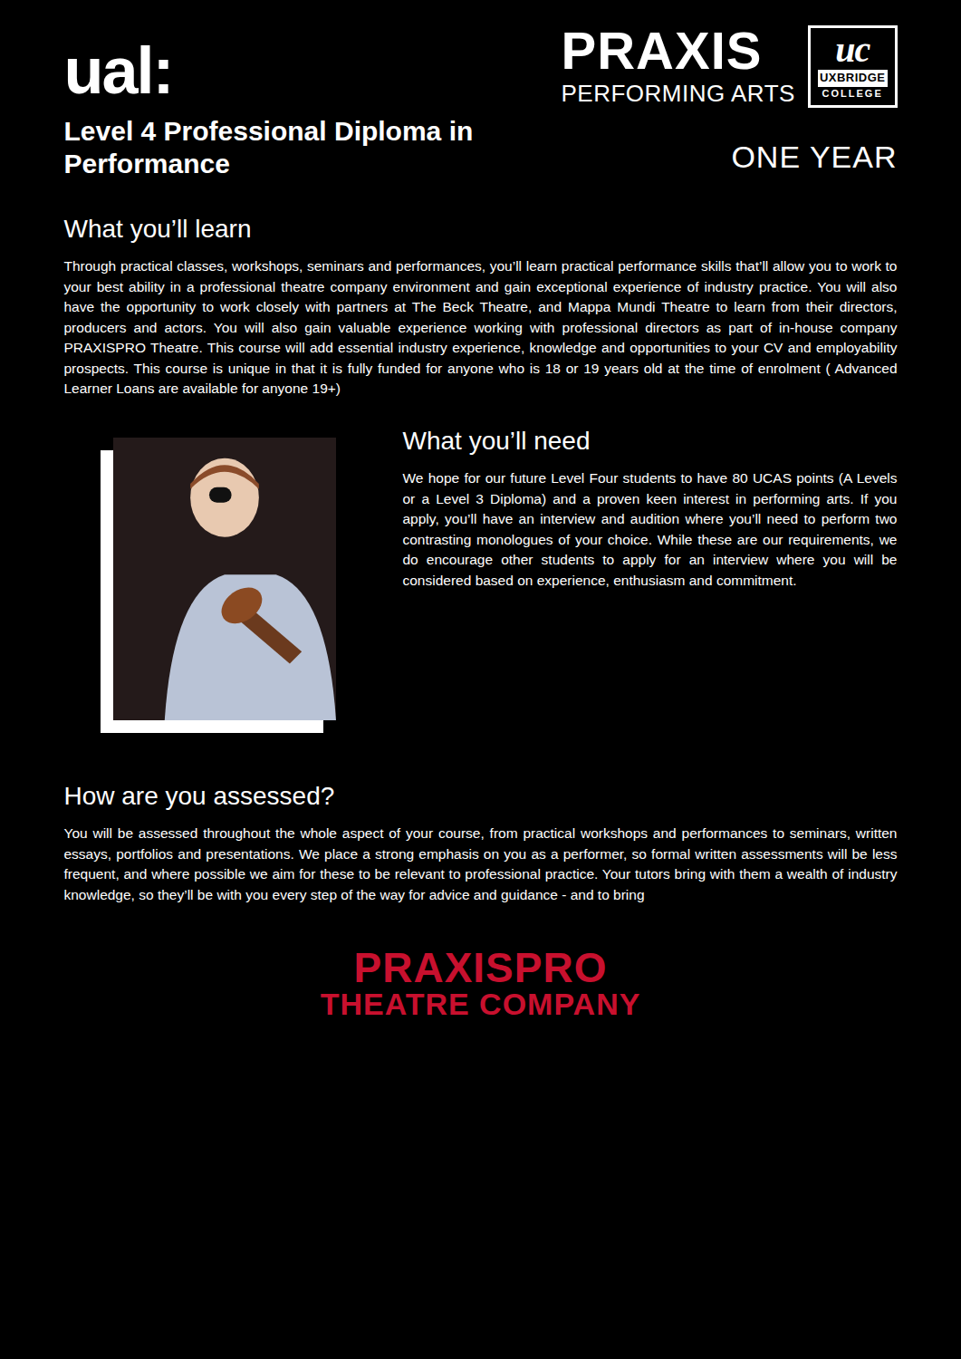ual:
PRAXIS
PERFORMING ARTS
uc
UXBRIDGE COLLEGE
Level 4 Professional Diploma in Performance
ONE YEAR
What you’ll learn
Through practical classes, workshops, seminars and performances, you’ll learn practical performance skills that’ll allow you to work to your best ability in a professional theatre company environment and gain exceptional experience of industry practice. You will also have the opportunity to work closely with partners at The Beck Theatre, and Mappa Mundi Theatre to learn from their directors, producers and actors. You will also gain valuable experience working with professional directors as part of in-house company PRAXISPRO Theatre. This course will add essential industry experience, knowledge and opportunities to your CV and employability prospects. This course is unique in that it is fully funded for anyone who is 18 or 19 years old at the time of enrolment ( Advanced Learner Loans are available for anyone 19+)
What you’ll need
We hope for our future Level Four students to have 80 UCAS points (A Levels or a Level 3 Diploma) and a proven keen interest in performing arts. If you apply, you’ll have an interview and audition where you’ll need to perform two contrasting monologues of your choice. While these are our requirements, we do encourage other students to apply for an interview where you will be considered based on experience, enthusiasm and commitment.
How are you assessed?
You will be assessed throughout the whole aspect of your course, from practical workshops and performances to seminars, written essays, portfolios and presentations. We place a strong emphasis on you as a performer, so formal written assessments will be less frequent, and where possible we aim for these to be relevant to professional practice. Your tutors bring with them a wealth of industry knowledge, so they’ll be with you every step of the way for advice and guidance - and to bring
PRAXISPRO
THEATRE COMPANY